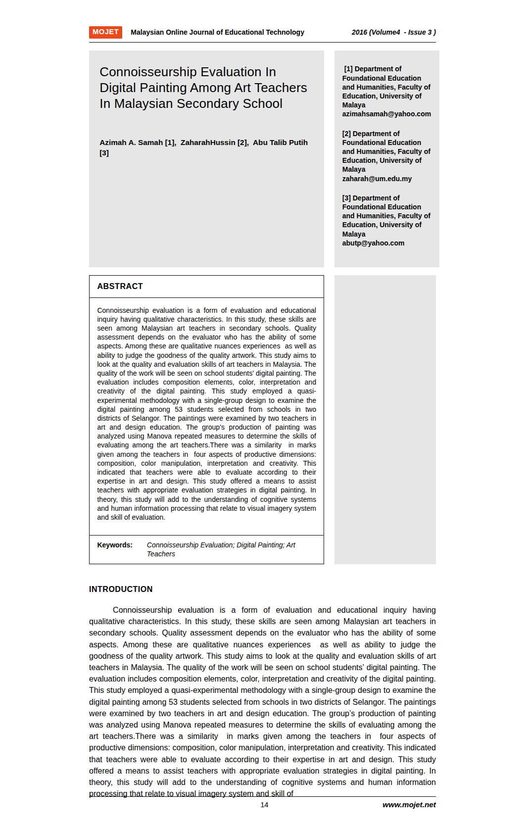MOJET Malaysian Online Journal of Educational Technology 2016 (Volume4 - Issue 3 )
Connoisseurship Evaluation In Digital Painting Among Art Teachers In Malaysian Secondary School
Azimah A. Samah [1], ZaharahHussin [2], Abu Talib Putih [3]
[1] Department of Foundational Education and Humanities, Faculty of Education, University of Malaya
azimahsamah@yahoo.com
[2] Department of Foundational Education and Humanities, Faculty of Education, University of Malaya
zaharah@um.edu.my
[3] Department of Foundational Education and Humanities, Faculty of Education, University of Malaya
abutp@yahoo.com
ABSTRACT
Connoisseurship evaluation is a form of evaluation and educational inquiry having qualitative characteristics. In this study, these skills are seen among Malaysian art teachers in secondary schools. Quality assessment depends on the evaluator who has the ability of some aspects. Among these are qualitative nuances experiences as well as ability to judge the goodness of the quality artwork. This study aims to look at the quality and evaluation skills of art teachers in Malaysia. The quality of the work will be seen on school students’ digital painting. The evaluation includes composition elements, color, interpretation and creativity of the digital painting. This study employed a quasi-experimental methodology with a single-group design to examine the digital painting among 53 students selected from schools in two districts of Selangor. The paintings were examined by two teachers in art and design education. The group’s production of painting was analyzed using Manova repeated measures to determine the skills of evaluating among the art teachers.There was a similarity in marks given among the teachers in four aspects of productive dimensions: composition, color manipulation, interpretation and creativity. This indicated that teachers were able to evaluate according to their expertise in art and design. This study offered a means to assist teachers with appropriate evaluation strategies in digital painting. In theory, this study will add to the understanding of cognitive systems and human information processing that relate to visual imagery system and skill of evaluation.
Keywords: Connoisseurship Evaluation; Digital Painting; Art Teachers
INTRODUCTION
Connoisseurship evaluation is a form of evaluation and educational inquiry having qualitative characteristics. In this study, these skills are seen among Malaysian art teachers in secondary schools. Quality assessment depends on the evaluator who has the ability of some aspects. Among these are qualitative nuances experiences as well as ability to judge the goodness of the quality artwork. This study aims to look at the quality and evaluation skills of art teachers in Malaysia. The quality of the work will be seen on school students’ digital painting. The evaluation includes composition elements, color, interpretation and creativity of the digital painting. This study employed a quasi-experimental methodology with a single-group design to examine the digital painting among 53 students selected from schools in two districts of Selangor. The paintings were examined by two teachers in art and design education. The group’s production of painting was analyzed using Manova repeated measures to determine the skills of evaluating among the art teachers.There was a similarity in marks given among the teachers in four aspects of productive dimensions: composition, color manipulation, interpretation and creativity. This indicated that teachers were able to evaluate according to their expertise in art and design. This study offered a means to assist teachers with appropriate evaluation strategies in digital painting. In theory, this study will add to the understanding of cognitive systems and human information processing that relate to visual imagery system and skill of
14 www.mojet.net